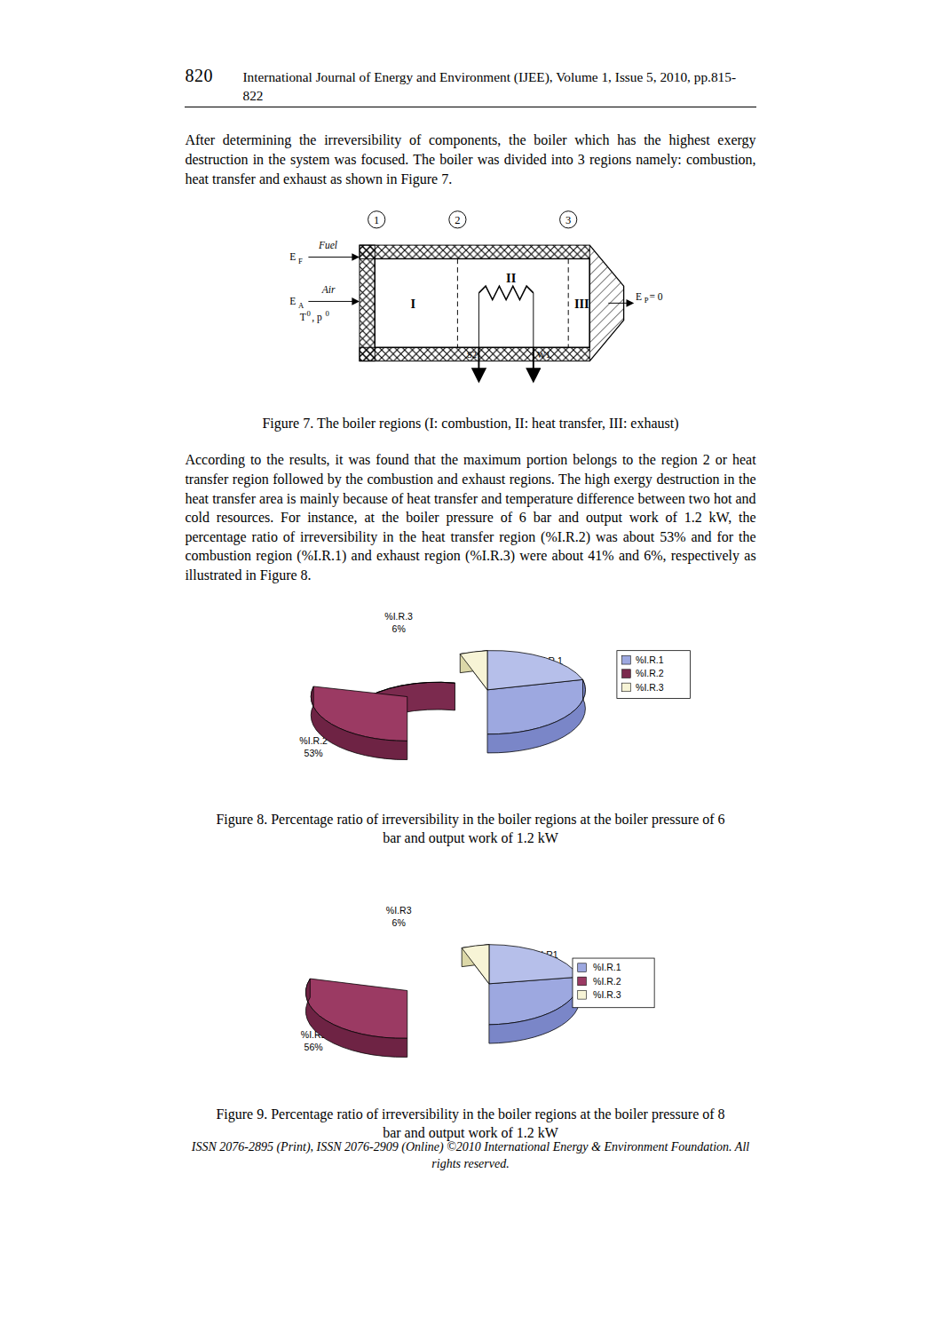820 International Journal of Energy and Environment (IJEE), Volume 1, Issue 5, 2010, pp.815-822
After determining the irreversibility of components, the boiler which has the highest exergy destruction in the system was focused. The boiler was divided into 3 regions namely: combustion, heat transfer and exhaust as shown in Figure 7.
1 2 3 I II III E F Fuel E A Air T 0 , p 0 E P = 0 S2 W1
Figure 7. The boiler regions (I: combustion, II: heat transfer, III: exhaust)
According to the results, it was found that the maximum portion belongs to the region 2 or heat transfer region followed by the combustion and exhaust regions. The high exergy destruction in the heat transfer area is mainly because of heat transfer and temperature difference between two hot and cold resources. For instance, at the boiler pressure of 6 bar and output work of 1.2 kW, the percentage ratio of irreversibility in the heat transfer region (%I.R.2) was about 53% and for the combustion region (%I.R.1) and exhaust region (%I.R.3) were about 41% and 6%, respectively as illustrated in Figure 8.
%I.R.3 6% %I.R.1 41% %I.R.2 53% %I.R.1 %I.R.2 %I.R.3
Figure 8. Percentage ratio of irreversibility in the boiler regions at the boiler pressure of 6 bar and output work of 1.2 kW
%I.R3 6% %I.R1 38% %I.R2 56% %I.R.1 %I.R.2 %I.R.3
Figure 9. Percentage ratio of irreversibility in the boiler regions at the boiler pressure of 8 bar and output work of 1.2 kW
ISSN 2076-2895 (Print), ISSN 2076-2909 (Online) ©2010 International Energy & Environment Foundation. All rights reserved.